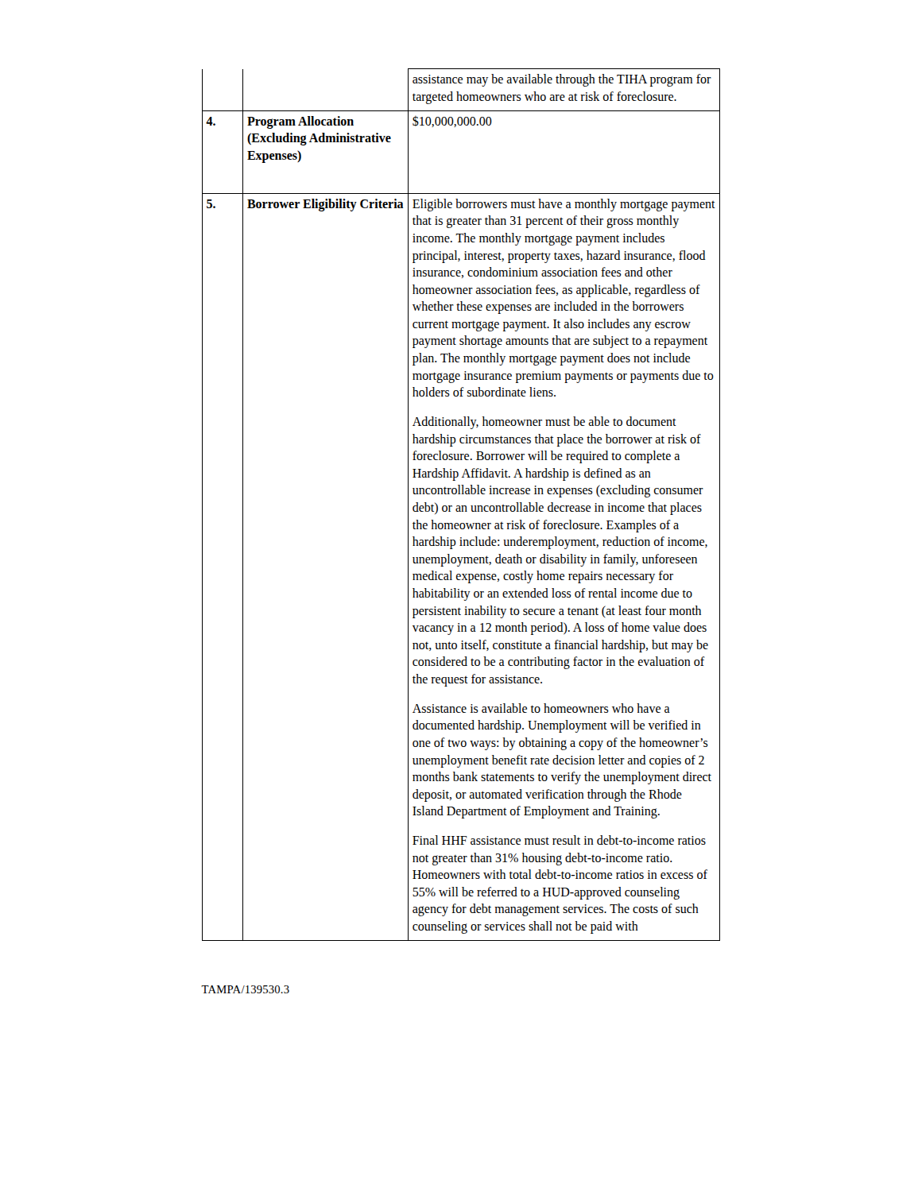| | | assistance may be available through the TIHA program for targeted homeowners who are at risk of foreclosure. |
| 4. | Program Allocation (Excluding Administrative Expenses) | $10,000,000.00 |
| 5. | Borrower Eligibility Criteria | Eligible borrowers must have a monthly mortgage payment that is greater than 31 percent of their gross monthly income. The monthly mortgage payment includes principal, interest, property taxes, hazard insurance, flood insurance, condominium association fees and other homeowner association fees, as applicable, regardless of whether these expenses are included in the borrowers current mortgage payment. It also includes any escrow payment shortage amounts that are subject to a repayment plan. The monthly mortgage payment does not include mortgage insurance premium payments or payments due to holders of subordinate liens. Additionally, homeowner must be able to document hardship circumstances that place the borrower at risk of foreclosure. Borrower will be required to complete a Hardship Affidavit. A hardship is defined as an uncontrollable increase in expenses (excluding consumer debt) or an uncontrollable decrease in income that places the homeowner at risk of foreclosure. Examples of a hardship include: underemployment, reduction of income, unemployment, death or disability in family, unforeseen medical expense, costly home repairs necessary for habitability or an extended loss of rental income due to persistent inability to secure a tenant (at least four month vacancy in a 12 month period). A loss of home value does not, unto itself, constitute a financial hardship, but may be considered to be a contributing factor in the evaluation of the request for assistance. Assistance is available to homeowners who have a documented hardship. Unemployment will be verified in one of two ways: by obtaining a copy of the homeowner’s unemployment benefit rate decision letter and copies of 2 months bank statements to verify the unemployment direct deposit, or automated verification through the Rhode Island Department of Employment and Training. Final HHF assistance must result in debt-to-income ratios not greater than 31% housing debt-to-income ratio. Homeowners with total debt-to-income ratios in excess of 55% will be referred to a HUD-approved counseling agency for debt management services. The costs of such counseling or services shall not be paid with |
TAMPA/139530.3